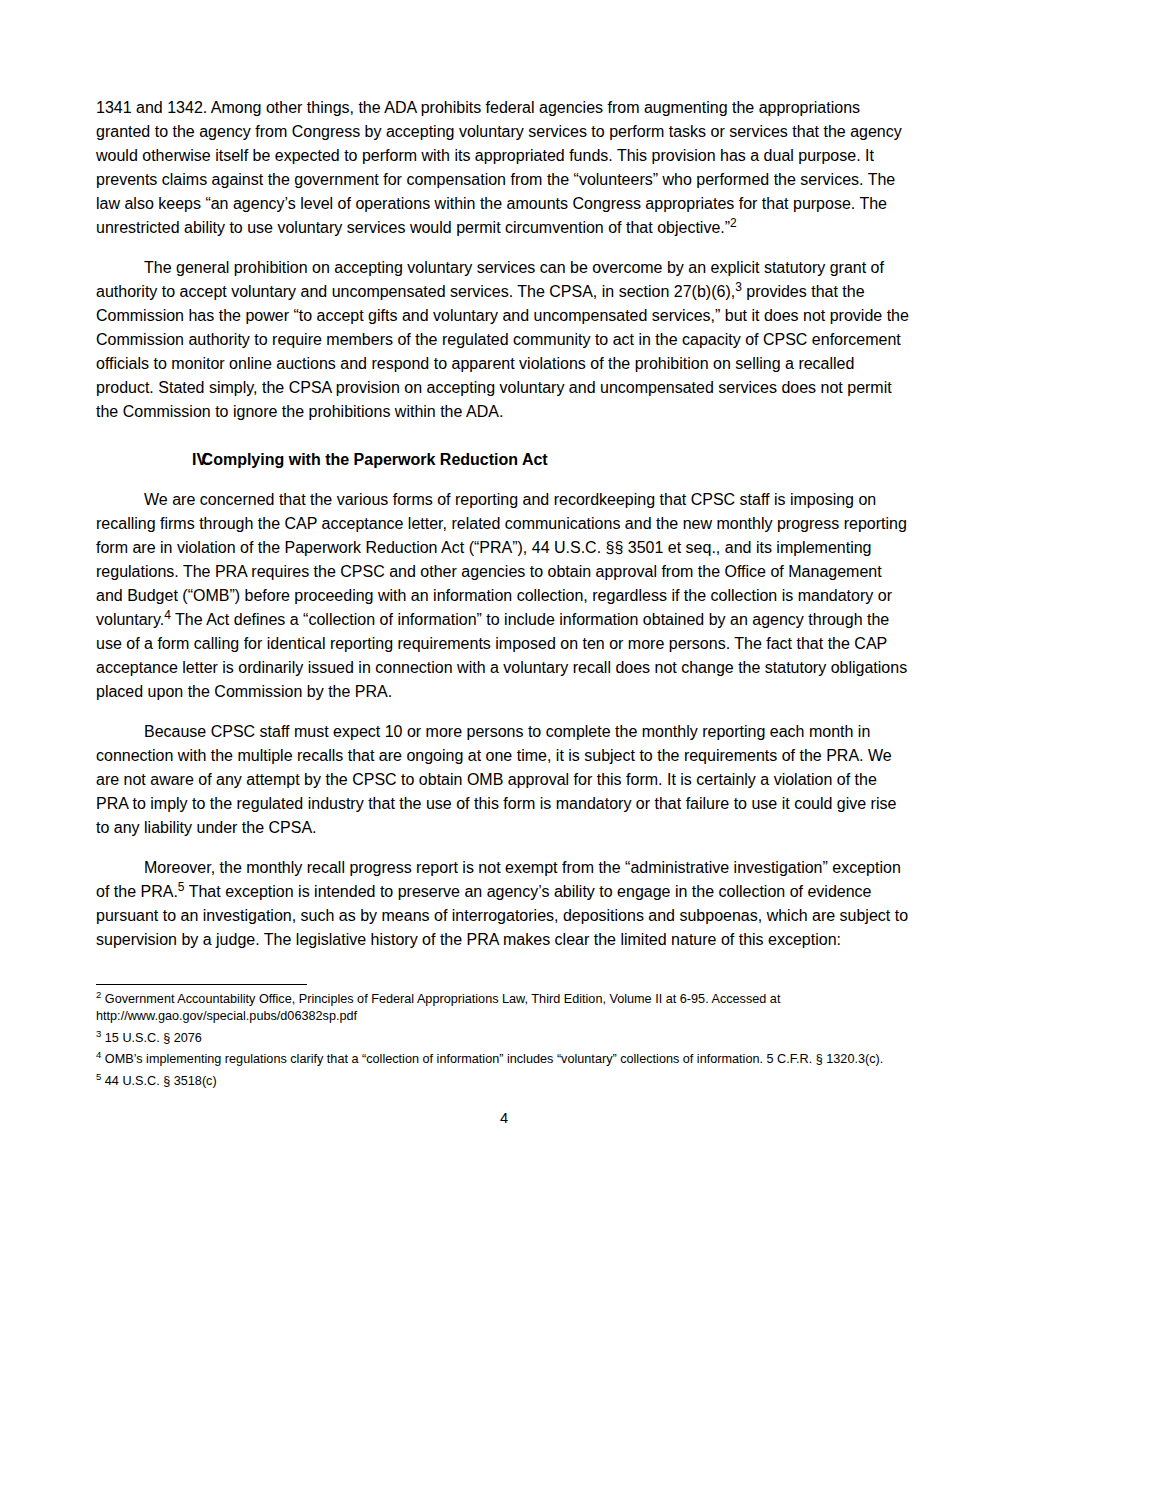1341 and 1342. Among other things, the ADA prohibits federal agencies from augmenting the appropriations granted to the agency from Congress by accepting voluntary services to perform tasks or services that the agency would otherwise itself be expected to perform with its appropriated funds. This provision has a dual purpose. It prevents claims against the government for compensation from the “volunteers” who performed the services. The law also keeps “an agency’s level of operations within the amounts Congress appropriates for that purpose. The unrestricted ability to use voluntary services would permit circumvention of that objective.”2
The general prohibition on accepting voluntary services can be overcome by an explicit statutory grant of authority to accept voluntary and uncompensated services. The CPSA, in section 27(b)(6),3 provides that the Commission has the power “to accept gifts and voluntary and uncompensated services,” but it does not provide the Commission authority to require members of the regulated community to act in the capacity of CPSC enforcement officials to monitor online auctions and respond to apparent violations of the prohibition on selling a recalled product. Stated simply, the CPSA provision on accepting voluntary and uncompensated services does not permit the Commission to ignore the prohibitions within the ADA.
IV. Complying with the Paperwork Reduction Act
We are concerned that the various forms of reporting and recordkeeping that CPSC staff is imposing on recalling firms through the CAP acceptance letter, related communications and the new monthly progress reporting form are in violation of the Paperwork Reduction Act (“PRA”), 44 U.S.C. §§ 3501 et seq., and its implementing regulations. The PRA requires the CPSC and other agencies to obtain approval from the Office of Management and Budget (“OMB”) before proceeding with an information collection, regardless if the collection is mandatory or voluntary.4 The Act defines a “collection of information” to include information obtained by an agency through the use of a form calling for identical reporting requirements imposed on ten or more persons. The fact that the CAP acceptance letter is ordinarily issued in connection with a voluntary recall does not change the statutory obligations placed upon the Commission by the PRA.
Because CPSC staff must expect 10 or more persons to complete the monthly reporting each month in connection with the multiple recalls that are ongoing at one time, it is subject to the requirements of the PRA. We are not aware of any attempt by the CPSC to obtain OMB approval for this form. It is certainly a violation of the PRA to imply to the regulated industry that the use of this form is mandatory or that failure to use it could give rise to any liability under the CPSA.
Moreover, the monthly recall progress report is not exempt from the “administrative investigation” exception of the PRA.5 That exception is intended to preserve an agency’s ability to engage in the collection of evidence pursuant to an investigation, such as by means of interrogatories, depositions and subpoenas, which are subject to supervision by a judge. The legislative history of the PRA makes clear the limited nature of this exception:
2 Government Accountability Office, Principles of Federal Appropriations Law, Third Edition, Volume II at 6-95. Accessed at http://www.gao.gov/special.pubs/d06382sp.pdf
3 15 U.S.C. § 2076
4 OMB’s implementing regulations clarify that a “collection of information” includes “voluntary” collections of information. 5 C.F.R. § 1320.3(c).
5 44 U.S.C. § 3518(c)
4